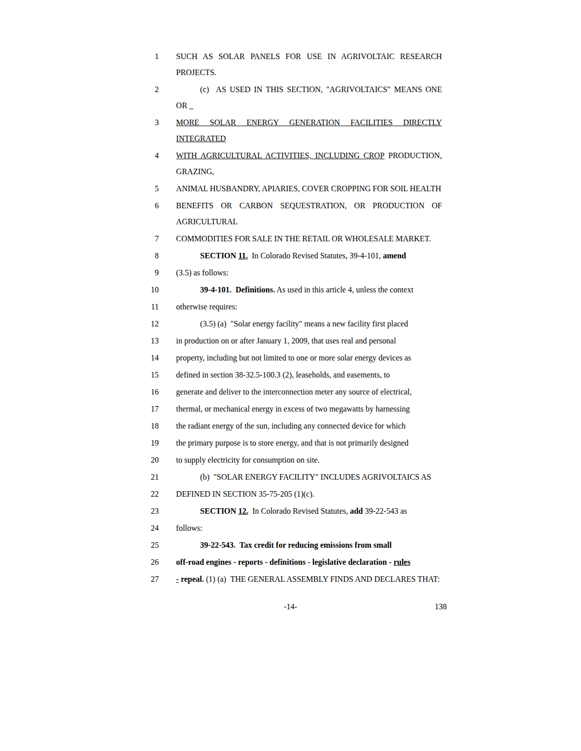| 1 | SUCH AS SOLAR PANELS FOR USE IN AGRIVOLTAIC RESEARCH PROJECTS. |
| 2 | (c) A S USED IN THIS SECTION , " AGRIVOLTAICS " MEANS ONE OR |
| 3 | MORE SOLAR ENERGY GENERATION FACILITIES DIRECTLY INTEGRATED |
| 4 | WITH AGRICULTURAL ACTIVITIES, INCLUDING CROP PRODUCTION, GRAZING, |
| 5 | ANIMAL HUSBANDRY, APIARIES, COVER CROPPING FOR SOIL HEALTH |
| 6 | BENEFITS OR CARBON SEQUESTRATION, OR PRODUCTION OF AGRICULTURAL |
| 7 | COMMODITIES FOR SALE IN THE RETAIL OR WHOLESALE MARKET. |
| 8 | SECTION 11. In Colorado Revised Statutes, 39-4-101, amend |
| 9 | (3.5) as follows: |
| 10 | 39-4-101. Definitions. As used in this article 4, unless the context |
| 11 | otherwise requires: |
| 12 | (3.5) (a) "Solar energy facility" means a new facility first placed |
| 13 | in production on or after January 1, 2009, that uses real and personal |
| 14 | property, including but not limited to one or more solar energy devices as |
| 15 | defined in section 38-32.5-100.3 (2), leaseholds, and easements, to |
| 16 | generate and deliver to the interconnection meter any source of electrical, |
| 17 | thermal, or mechanical energy in excess of two megawatts by harnessing |
| 18 | the radiant energy of the sun, including any connected device for which |
| 19 | the primary purpose is to store energy, and that is not primarily designed |
| 20 | to supply electricity for consumption on site. |
| 21 | (b) "SOLAR ENERGY FACILITY" INCLUDES AGRIVOLTAICS AS |
| 22 | DEFINED IN SECTION 35-75-205 (1)(c). |
| 23 | SECTION 12. In Colorado Revised Statutes, add 39-22-543 as |
| 24 | follows: |
| 25 | 39-22-543. Tax credit for reducing emissions from small |
| 26 | off-road engines - reports - definitions - legislative declaration - rules |
| 27 | - repeal. (1) (a) THE GENERAL ASSEMBLY FINDS AND DECLARES THAT: |
-14- 138